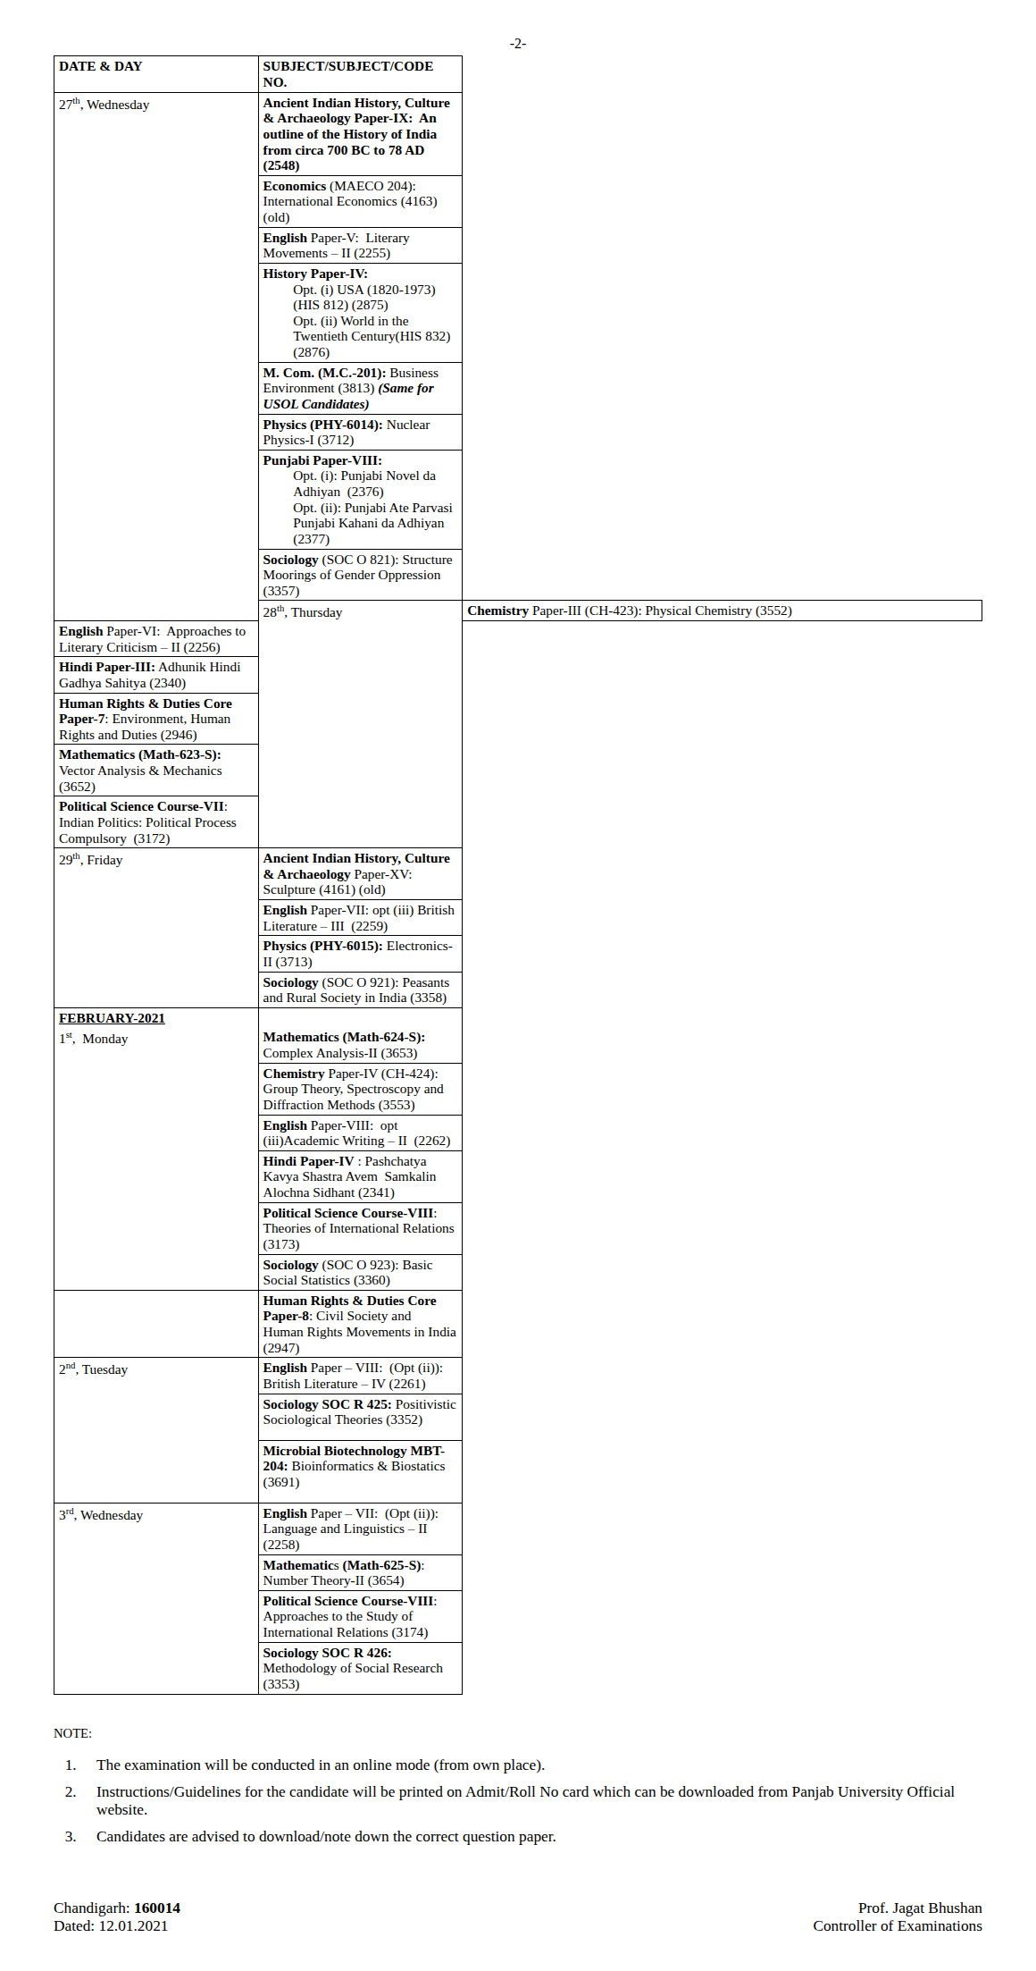-2-
| DATE & DAY | SUBJECT/SUBJECT/CODE NO. |
| --- | --- |
| 27 th , Wednesday | Ancient Indian History, Culture & Archaeology Paper-IX: An outline of the History of India from circa 700 BC to 78 AD (2548) |
| Economics (MAECO 204): International Economics (4163) (old) |
| English Paper-V: Literary Movements – II (2255) |
| History Paper-IV: Opt. (i) USA (1820-1973) (HIS 812) (2875) Opt. (ii) World in the Twentieth Century(HIS 832) (2876) |
| M. Com. (M.C.-201): Business Environment (3813) (Same for USOL Candidates) |
| Physics (PHY-6014): Nuclear Physics-I (3712) |
| Punjabi Paper-VIII: Opt. (i): Punjabi Novel da Adhiyan (2376) Opt. (ii): Punjabi Ate Parvasi Punjabi Kahani da Adhiyan (2377) |
| Sociology (SOC O 821): Structure Moorings of Gender Oppression (3357) |
| 28 th , Thursday | Chemistry Paper-III (CH-423): Physical Chemistry (3552) |
| English Paper-VI: Approaches to Literary Criticism – II (2256) |
| Hindi Paper-III: Adhunik Hindi Gadhya Sahitya (2340) |
| Human Rights & Duties Core Paper-7 : Environment, Human Rights and Duties (2946) |
| Mathematics (Math-623-S): Vector Analysis & Mechanics (3652) |
| Political Science Course-VII : Indian Politics: Political Process Compulsory (3172) |
| 29 th , Friday | Ancient Indian History, Culture & Archaeology Paper-XV: Sculpture (4161) (old) |
| English Paper-VII: opt (iii) British Literature – III (2259) |
| Physics (PHY-6015): Electronics-II (3713) |
| Sociology (SOC O 921): Peasants and Rural Society in India (3358) |
| FEBRUARY-2021 | |
| 1 st , Monday | Mathematics (Math-624-S): Complex Analysis-II (3653) |
| Chemistry Paper-IV (CH-424): Group Theory, Spectroscopy and Diffraction Methods (3553) |
| English Paper-VIII: opt (iii)Academic Writing – II (2262) |
| Hindi Paper-IV : Pashchatya Kavya Shastra Avem Samkalin Alochna Sidhant (2341) |
| Political Science Course-VIII : Theories of International Relations (3173) |
| Sociology (SOC O 923): Basic Social Statistics (3360) |
| | Human Rights & Duties Core Paper-8 : Civil Society and Human Rights Movements in India (2947) |
| 2 nd , Tuesday | English Paper – VIII: (Opt (ii)): British Literature – IV (2261) |
| Sociology SOC R 425: Positivistic Sociological Theories (3352) |
| Microbial Biotechnology MBT-204: Bioinformatics & Biostatics (3691) |
| 3 rd , Wednesday | English Paper – VII: (Opt (ii)): Language and Linguistics – II (2258) |
| Mathematic s (Math-625-S) : Number Theory-II (3654) |
| Political Science Course-VIII : Approaches to the Study of International Relations (3174) |
| Sociology SOC R 426: Methodology of Social Research (3353) |
NOTE:
The examination will be conducted in an online mode (from own place).
Instructions/Guidelines for the candidate will be printed on Admit/Roll No card which can be downloaded from Panjab University Official website.
Candidates are advised to download/note down the correct question paper.
| Chandigarh: 160014 | Prof. Jagat Bhushan |
| Dated: 12.01.2021 | Controller of Examinations |